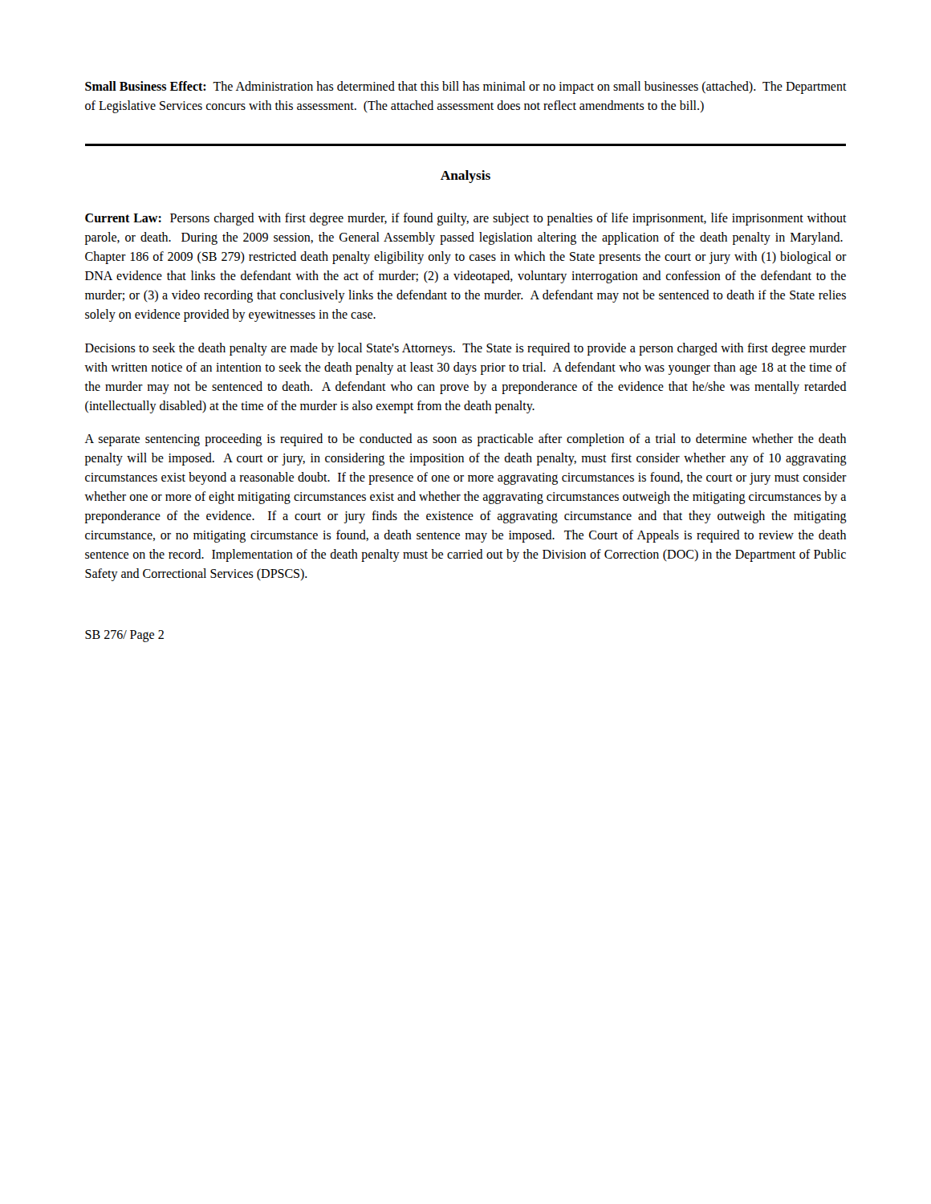Small Business Effect: The Administration has determined that this bill has minimal or no impact on small businesses (attached). The Department of Legislative Services concurs with this assessment. (The attached assessment does not reflect amendments to the bill.)
Analysis
Current Law: Persons charged with first degree murder, if found guilty, are subject to penalties of life imprisonment, life imprisonment without parole, or death. During the 2009 session, the General Assembly passed legislation altering the application of the death penalty in Maryland. Chapter 186 of 2009 (SB 279) restricted death penalty eligibility only to cases in which the State presents the court or jury with (1) biological or DNA evidence that links the defendant with the act of murder; (2) a videotaped, voluntary interrogation and confession of the defendant to the murder; or (3) a video recording that conclusively links the defendant to the murder. A defendant may not be sentenced to death if the State relies solely on evidence provided by eyewitnesses in the case.
Decisions to seek the death penalty are made by local State's Attorneys. The State is required to provide a person charged with first degree murder with written notice of an intention to seek the death penalty at least 30 days prior to trial. A defendant who was younger than age 18 at the time of the murder may not be sentenced to death. A defendant who can prove by a preponderance of the evidence that he/she was mentally retarded (intellectually disabled) at the time of the murder is also exempt from the death penalty.
A separate sentencing proceeding is required to be conducted as soon as practicable after completion of a trial to determine whether the death penalty will be imposed. A court or jury, in considering the imposition of the death penalty, must first consider whether any of 10 aggravating circumstances exist beyond a reasonable doubt. If the presence of one or more aggravating circumstances is found, the court or jury must consider whether one or more of eight mitigating circumstances exist and whether the aggravating circumstances outweigh the mitigating circumstances by a preponderance of the evidence. If a court or jury finds the existence of aggravating circumstance and that they outweigh the mitigating circumstance, or no mitigating circumstance is found, a death sentence may be imposed. The Court of Appeals is required to review the death sentence on the record. Implementation of the death penalty must be carried out by the Division of Correction (DOC) in the Department of Public Safety and Correctional Services (DPSCS).
SB 276/ Page 2